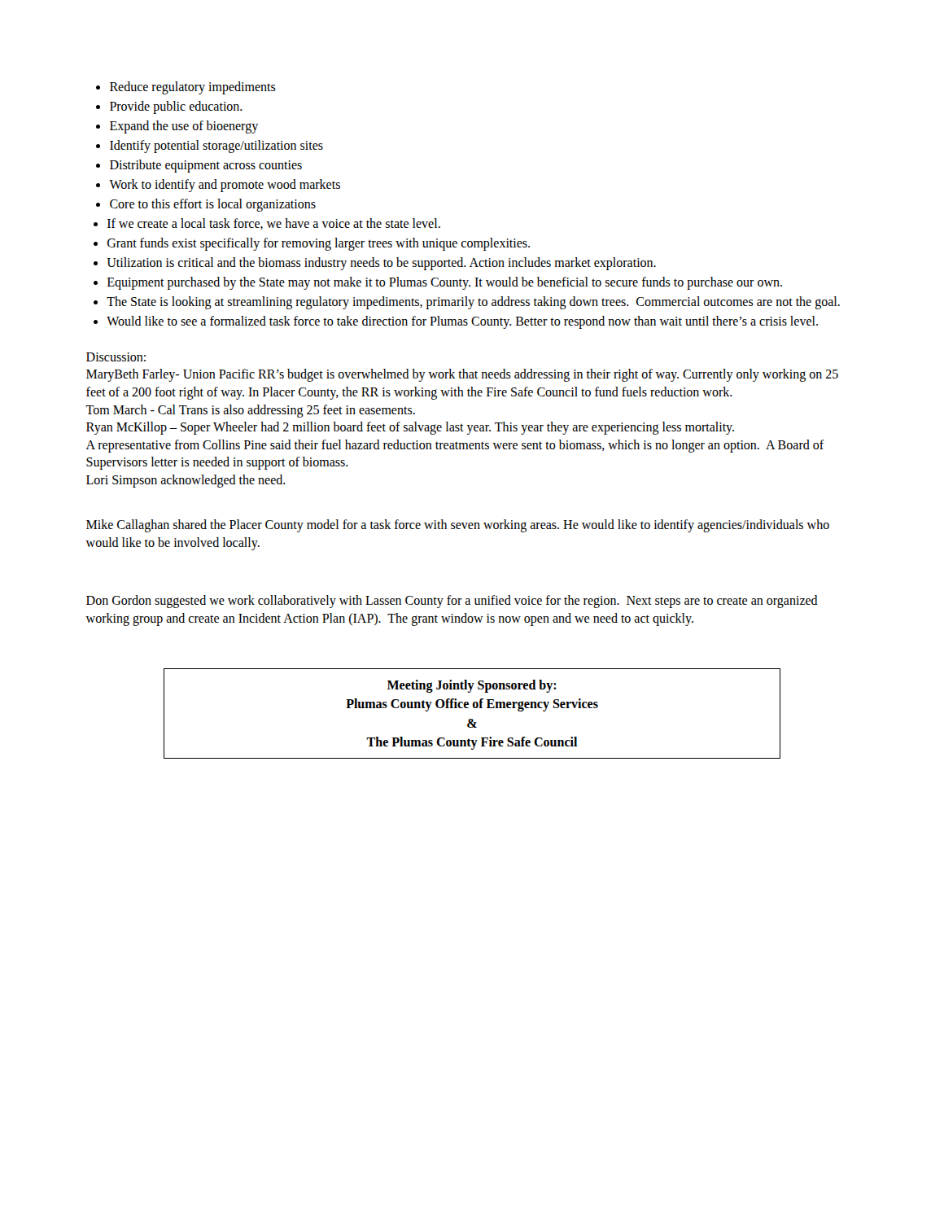Reduce regulatory impediments
Provide public education.
Expand the use of bioenergy
Identify potential storage/utilization sites
Distribute equipment across counties
Work to identify and promote wood markets
Core to this effort is local organizations
If we create a local task force, we have a voice at the state level.
Grant funds exist specifically for removing larger trees with unique complexities.
Utilization is critical and the biomass industry needs to be supported. Action includes market exploration.
Equipment purchased by the State may not make it to Plumas County. It would be beneficial to secure funds to purchase our own.
The State is looking at streamlining regulatory impediments, primarily to address taking down trees. Commercial outcomes are not the goal.
Would like to see a formalized task force to take direction for Plumas County. Better to respond now than wait until there’s a crisis level.
Discussion:
MaryBeth Farley- Union Pacific RR’s budget is overwhelmed by work that needs addressing in their right of way. Currently only working on 25 feet of a 200 foot right of way. In Placer County, the RR is working with the Fire Safe Council to fund fuels reduction work.
Tom March - Cal Trans is also addressing 25 feet in easements.
Ryan McKillop – Soper Wheeler had 2 million board feet of salvage last year. This year they are experiencing less mortality.
A representative from Collins Pine said their fuel hazard reduction treatments were sent to biomass, which is no longer an option. A Board of Supervisors letter is needed in support of biomass.
Lori Simpson acknowledged the need.
Mike Callaghan shared the Placer County model for a task force with seven working areas. He would like to identify agencies/individuals who would like to be involved locally.
Don Gordon suggested we work collaboratively with Lassen County for a unified voice for the region. Next steps are to create an organized working group and create an Incident Action Plan (IAP). The grant window is now open and we need to act quickly.
Meeting Jointly Sponsored by:
Plumas County Office of Emergency Services
&
The Plumas County Fire Safe Council